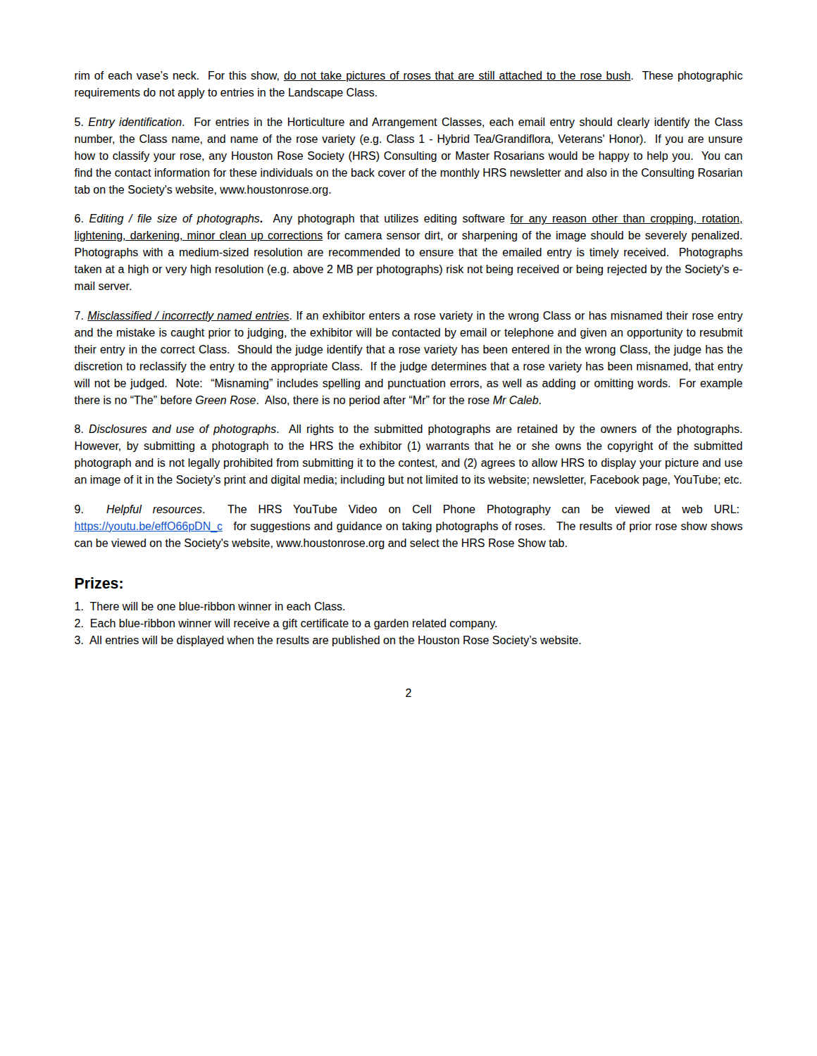rim of each vase’s neck. For this show, do not take pictures of roses that are still attached to the rose bush. These photographic requirements do not apply to entries in the Landscape Class.
5. Entry identification. For entries in the Horticulture and Arrangement Classes, each email entry should clearly identify the Class number, the Class name, and name of the rose variety (e.g. Class 1 - Hybrid Tea/Grandiflora, Veterans' Honor). If you are unsure how to classify your rose, any Houston Rose Society (HRS) Consulting or Master Rosarians would be happy to help you. You can find the contact information for these individuals on the back cover of the monthly HRS newsletter and also in the Consulting Rosarian tab on the Society's website, www.houstonrose.org.
6. Editing / file size of photographs. Any photograph that utilizes editing software for any reason other than cropping, rotation, lightening, darkening, minor clean up corrections for camera sensor dirt, or sharpening of the image should be severely penalized. Photographs with a medium-sized resolution are recommended to ensure that the emailed entry is timely received. Photographs taken at a high or very high resolution (e.g. above 2 MB per photographs) risk not being received or being rejected by the Society's e-mail server.
7. Misclassified / incorrectly named entries. If an exhibitor enters a rose variety in the wrong Class or has misnamed their rose entry and the mistake is caught prior to judging, the exhibitor will be contacted by email or telephone and given an opportunity to resubmit their entry in the correct Class. Should the judge identify that a rose variety has been entered in the wrong Class, the judge has the discretion to reclassify the entry to the appropriate Class. If the judge determines that a rose variety has been misnamed, that entry will not be judged. Note: “Misnaming” includes spelling and punctuation errors, as well as adding or omitting words. For example there is no “The” before Green Rose. Also, there is no period after “Mr” for the rose Mr Caleb.
8. Disclosures and use of photographs. All rights to the submitted photographs are retained by the owners of the photographs. However, by submitting a photograph to the HRS the exhibitor (1) warrants that he or she owns the copyright of the submitted photograph and is not legally prohibited from submitting it to the contest, and (2) agrees to allow HRS to display your picture and use an image of it in the Society’s print and digital media; including but not limited to its website; newsletter, Facebook page, YouTube; etc.
9. Helpful resources. The HRS YouTube Video on Cell Phone Photography can be viewed at web URL: https://youtu.be/effO66pDN_c for suggestions and guidance on taking photographs of roses. The results of prior rose show shows can be viewed on the Society's website, www.houstonrose.org and select the HRS Rose Show tab.
Prizes:
1. There will be one blue-ribbon winner in each Class.
2. Each blue-ribbon winner will receive a gift certificate to a garden related company.
3. All entries will be displayed when the results are published on the Houston Rose Society’s website.
2